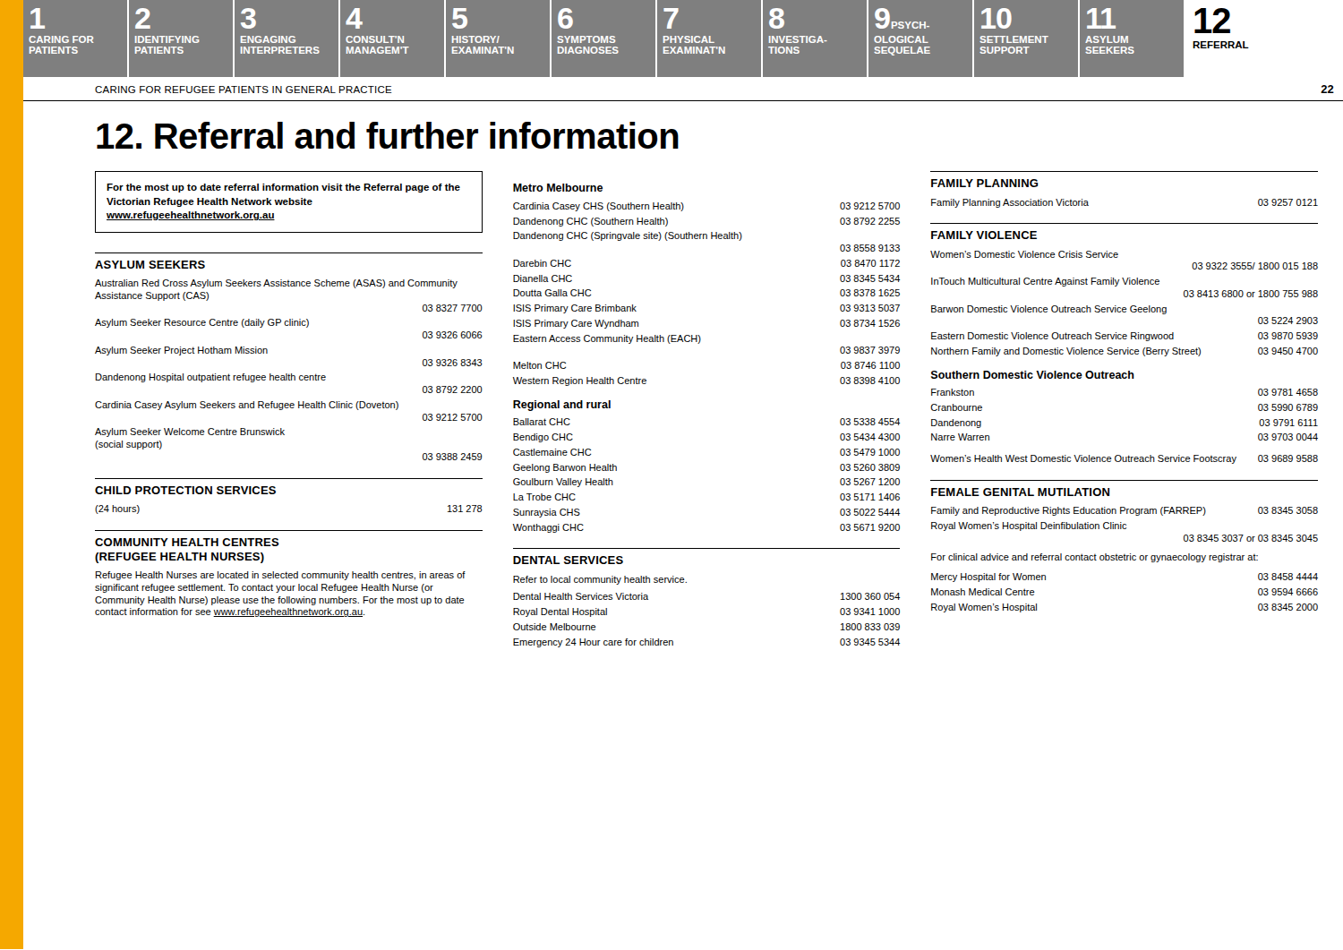1 Caring for patients
2 Identifying patients
3 Engaging interpreters
4 Consult'n managem't
5 History/ examinat'n
6 Symptoms diagnoses
7 Physical examinat'n
8 Investiga- tions
9 Psych- ological sequelae
10 Settlement support
11 Asylum seekers
12 Referral
Caring for refugee patients in general practice 22
12. Referral and further information
For the most up to date referral information visit the Referral page of the Victorian Refugee Health Network website www.refugeehealthnetwork.org.au
Asylum seekers
Australian Red Cross Asylum Seekers Assistance Scheme (ASAS) and Community Assistance Support (CAS) 03 8327 7700
Asylum Seeker Resource Centre (daily GP clinic) 03 9326 6066
Asylum Seeker Project Hotham Mission 03 9326 8343
Dandenong Hospital outpatient refugee health centre 03 8792 2200
Cardinia Casey Asylum Seekers and Refugee Health Clinic (Doveton) 03 9212 5700
Asylum Seeker Welcome Centre Brunswick
(social support) 03 9388 2459
Child protection services
(24 hours) 131 278
Community health centres
(refugee health nurses)
Refugee Health Nurses are located in selected community health centres, in areas of significant refugee settlement. To contact your local Refugee Health Nurse (or Community Health Nurse) please use the following numbers. For the most up to date contact information for see www.refugeehealthnetwork.org.au.
Metro Melbourne
Cardinia Casey CHS (Southern Health) 03 9212 5700
Dandenong CHC (Southern Health) 03 8792 2255
Dandenong CHC (Springvale site) (Southern Health) 03 8558 9133
Darebin CHC 03 8470 1172
Dianella CHC 03 8345 5434
Doutta Galla CHC 03 8378 1625
ISIS Primary Care Brimbank 03 9313 5037
ISIS Primary Care Wyndham 03 8734 1526
Eastern Access Community Health (EACH) 03 9837 3979
Melton CHC 03 8746 1100
Western Region Health Centre 03 8398 4100
Regional and rural
Ballarat CHC 03 5338 4554
Bendigo CHC 03 5434 4300
Castlemaine CHC 03 5479 1000
Geelong Barwon Health 03 5260 3809
Goulburn Valley Health 03 5267 1200
La Trobe CHC 03 5171 1406
Sunraysia CHS 03 5022 5444
Wonthaggi CHC 03 5671 9200
Dental services
Refer to local community health service.
Dental Health Services Victoria 1300 360 054
Royal Dental Hospital 03 9341 1000
Outside Melbourne 1800 833 039
Emergency 24 Hour care for children 03 9345 5344
Family planning
Family Planning Association Victoria 03 9257 0121
Family violence
Women’s Domestic Violence Crisis Service 03 9322 3555/ 1800 015 188
InTouch Multicultural Centre Against Family Violence 03 8413 6800 or 1800 755 988
Barwon Domestic Violence Outreach Service Geelong 03 5224 2903
Eastern Domestic Violence Outreach Service Ringwood 03 9870 5939
Northern Family and Domestic Violence Service (Berry Street) 03 9450 4700
Southern Domestic Violence Outreach
Frankston 03 9781 4658
Cranbourne 03 5990 6789
Dandenong 03 9791 6111
Narre Warren 03 9703 0044
Women’s Health West Domestic Violence Outreach Service Footscray 03 9689 9588
Female genital mutilation
Family and Reproductive Rights Education Program (FARREP) 03 8345 3058
Royal Women’s Hospital Deinfibulation Clinic 03 8345 3037 or 03 8345 3045
For clinical advice and referral contact obstetric or gynaecology registrar at:
Mercy Hospital for Women 03 8458 4444
Monash Medical Centre 03 9594 6666
Royal Women’s Hospital 03 8345 2000